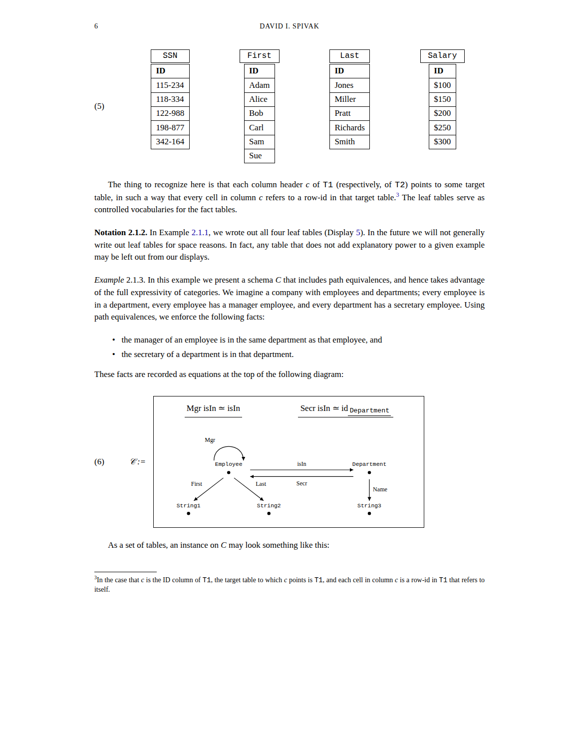6 David I. Spivak 6
(5)
SSN
| ID |
| --- |
| 115-234 |
| 118-334 |
| 122-988 |
| 198-877 |
| 342-164 |
First
| ID |
| --- |
| Adam |
| Alice |
| Bob |
| Carl |
| Sam |
| Sue |
Last
| ID |
| --- |
| Jones |
| Miller |
| Pratt |
| Richards |
| Smith |
Salary
| ID |
| --- |
| $100 |
| $150 |
| $200 |
| $250 |
| $300 |
The thing to recognize here is that each column header c of T1 (respectively, of T2) points to some target table, in such a way that every cell in column c refers to a row-id in that target table.3 The leaf tables serve as controlled vocabularies for the fact tables.
Notation 2.1.2. In Example 2.1.1, we wrote out all four leaf tables (Display 5). In the future we will not generally write out leaf tables for space reasons. In fact, any table that does not add explanatory power to a given example may be left out from our displays.
Example 2.1.3. In this example we present a schema C that includes path equivalences, and hence takes advantage of the full expressivity of categories. We imagine a company with employees and departments; every employee is in a department, every employee has a manager employee, and every department has a secretary employee. Using path equivalences, we enforce the following facts:
the manager of an employee is in the same department as that employee, and
the secretary of a department is in that department.
These facts are recorded as equations at the top of the following diagram:
(6)
𝒞 :=
Mgr isIn ≃ isIn Secr isIn ≃ idDepartment
Mgr Employee Department isIn Secr First Last Name String1 String2 String3
As a set of tables, an instance on C may look something like this:
3In the case that c is the ID column of T1, the target table to which c points is T1, and each cell in column c is a row-id in T1 that refers to itself.